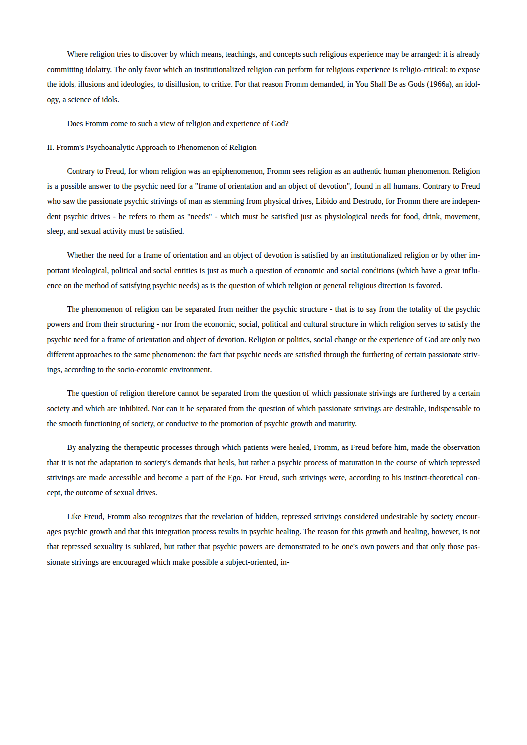Where religion tries to discover by which means, teachings, and concepts such religious experience may be arranged: it is already committing idolatry. The only favor which an institutionalized religion can perform for religious experience is religio-critical: to expose the idols, illusions and ideologies, to disillusion, to critize. For that reason Fromm demanded, in You Shall Be as Gods (1966a), an idology, a science of idols.
Does Fromm come to such a view of religion and experience of God?
II. Fromm's Psychoanalytic Approach to Phenomenon of Religion
Contrary to Freud, for whom religion was an epiphenomenon, Fromm sees religion as an authentic human phenomenon. Religion is a possible answer to the psychic need for a "frame of orientation and an object of devotion", found in all humans. Contrary to Freud who saw the passionate psychic strivings of man as stemming from physical drives, Libido and Destrudo, for Fromm there are independent psychic drives - he refers to them as "needs" - which must be satisfied just as physiological needs for food, drink, movement, sleep, and sexual activity must be satisfied.
Whether the need for a frame of orientation and an object of devotion is satisfied by an institutionalized religion or by other important ideological, political and social entities is just as much a question of economic and social conditions (which have a great influence on the method of satisfying psychic needs) as is the question of which religion or general religious direction is favored.
The phenomenon of religion can be separated from neither the psychic structure - that is to say from the totality of the psychic powers and from their structuring - nor from the economic, social, political and cultural structure in which religion serves to satisfy the psychic need for a frame of orientation and object of devotion. Religion or politics, social change or the experience of God are only two different approaches to the same phenomenon: the fact that psychic needs are satisfied through the furthering of certain passionate strivings, according to the socio-economic environment.
The question of religion therefore cannot be separated from the question of which passionate strivings are furthered by a certain society and which are inhibited. Nor can it be separated from the question of which passionate strivings are desirable, indispensable to the smooth functioning of society, or conducive to the promotion of psychic growth and maturity.
By analyzing the therapeutic processes through which patients were healed, Fromm, as Freud before him, made the observation that it is not the adaptation to society's demands that heals, but rather a psychic process of maturation in the course of which repressed strivings are made accessible and become a part of the Ego. For Freud, such strivings were, according to his instinct-theoretical concept, the outcome of sexual drives.
Like Freud, Fromm also recognizes that the revelation of hidden, repressed strivings considered undesirable by society encourages psychic growth and that this integration process results in psychic healing. The reason for this growth and healing, however, is not that repressed sexuality is sublated, but rather that psychic powers are demonstrated to be one's own powers and that only those passionate strivings are encouraged which make possible a subject-oriented, in-